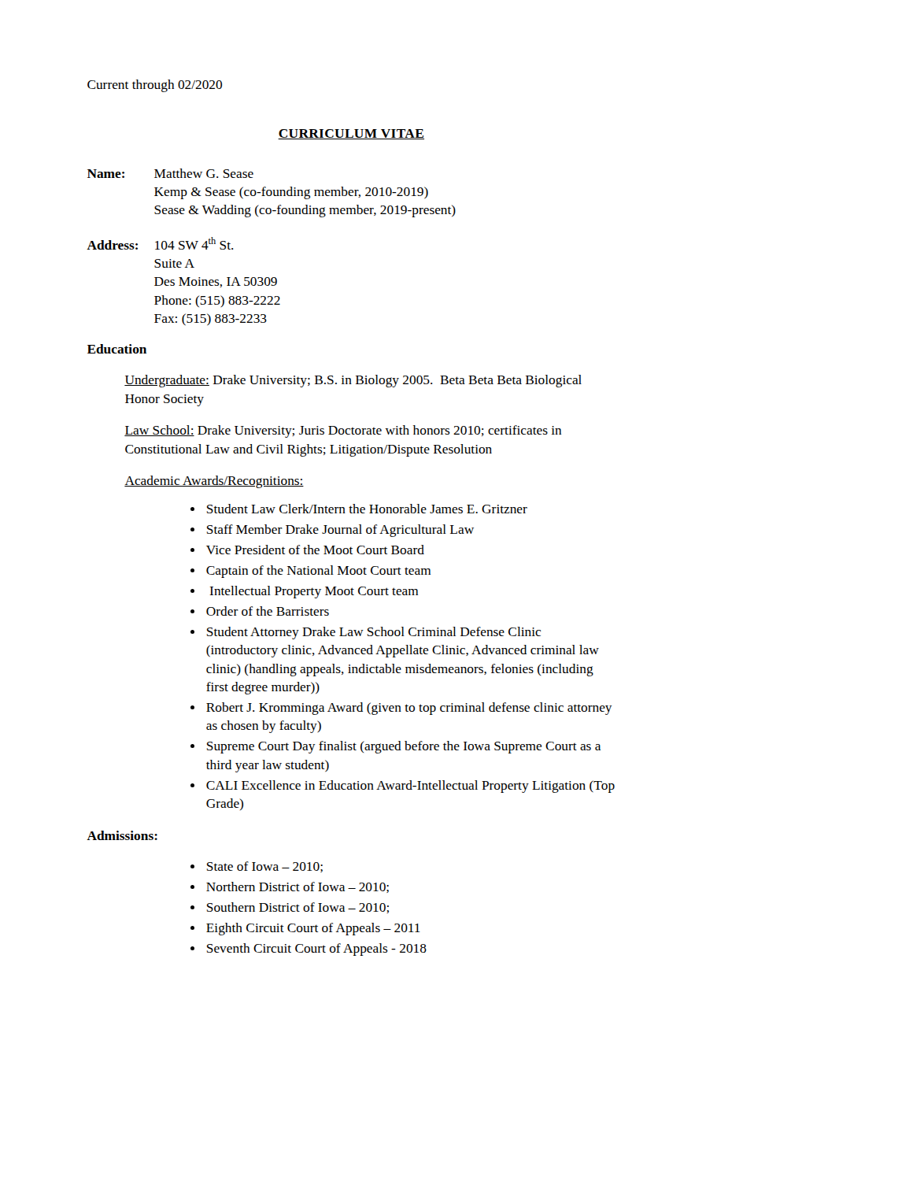Current through 02/2020
CURRICULUM VITAE
| Name: | Matthew G. Sease Kemp & Sease (co-founding member, 2010-2019) Sease & Wadding (co-founding member, 2019-present) |
| Address: | 104 SW 4 th St. Suite A Des Moines, IA 50309 Phone: (515) 883-2222 Fax: (515) 883-2233 |
Education
Undergraduate: Drake University; B.S. in Biology 2005. Beta Beta Beta Biological Honor Society
Law School: Drake University; Juris Doctorate with honors 2010; certificates in Constitutional Law and Civil Rights; Litigation/Dispute Resolution
Academic Awards/Recognitions:
Student Law Clerk/Intern the Honorable James E. Gritzner
Staff Member Drake Journal of Agricultural Law
Vice President of the Moot Court Board
Captain of the National Moot Court team
Intellectual Property Moot Court team
Order of the Barristers
Student Attorney Drake Law School Criminal Defense Clinic (introductory clinic, Advanced Appellate Clinic, Advanced criminal law clinic) (handling appeals, indictable misdemeanors, felonies (including first degree murder))
Robert J. Kromminga Award (given to top criminal defense clinic attorney as chosen by faculty)
Supreme Court Day finalist (argued before the Iowa Supreme Court as a third year law student)
CALI Excellence in Education Award-Intellectual Property Litigation (Top Grade)
Admissions:
State of Iowa – 2010;
Northern District of Iowa – 2010;
Southern District of Iowa – 2010;
Eighth Circuit Court of Appeals – 2011
Seventh Circuit Court of Appeals - 2018